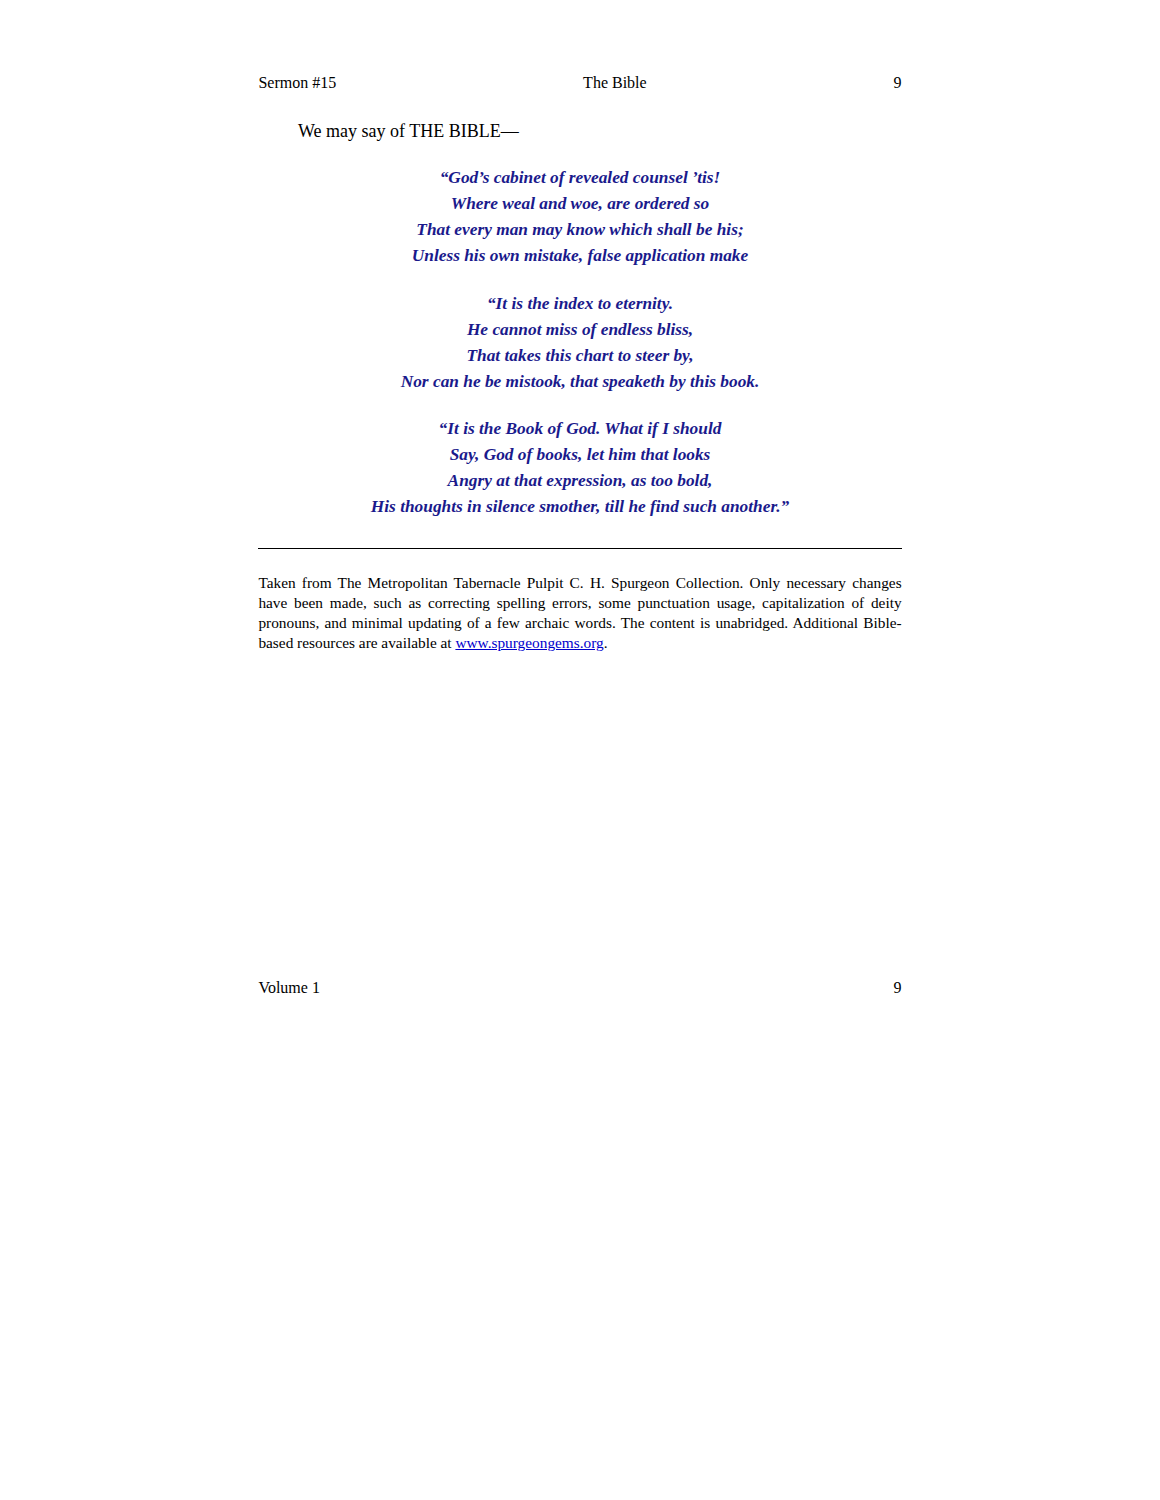Sermon #15 The Bible 9
We may say of THE BIBLE—
“God’s cabinet of revealed counsel ’tis!
Where weal and woe, are ordered so
That every man may know which shall be his;
Unless his own mistake, false application make
“It is the index to eternity.
He cannot miss of endless bliss,
That takes this chart to steer by,
Nor can he be mistook, that speaketh by this book.
“It is the Book of God. What if I should
Say, God of books, let him that looks
Angry at that expression, as too bold,
His thoughts in silence smother, till he find such another.”
Taken from The Metropolitan Tabernacle Pulpit C. H. Spurgeon Collection. Only necessary changes have been made, such as correcting spelling errors, some punctuation usage, capitalization of deity pronouns, and minimal updating of a few archaic words. The content is unabridged. Additional Bible-based resources are available at www.spurgeongems.org.
Volume 1 9